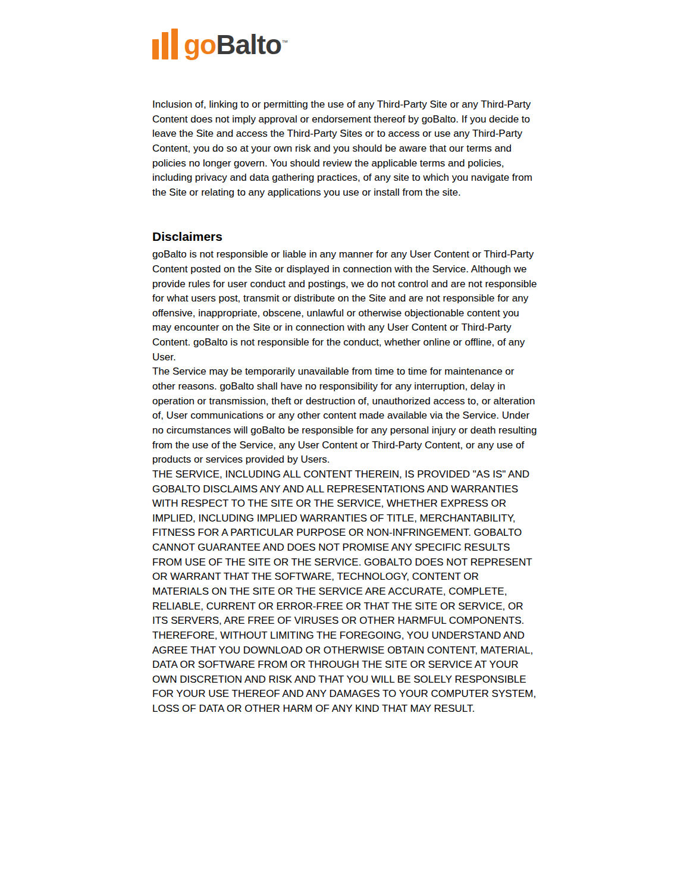go Balto™
Inclusion of, linking to or permitting the use of any Third-Party Site or any Third-Party Content does not imply approval or endorsement thereof by goBalto. If you decide to leave the Site and access the Third-Party Sites or to access or use any Third-Party Content, you do so at your own risk and you should be aware that our terms and policies no longer govern. You should review the applicable terms and policies, including privacy and data gathering practices, of any site to which you navigate from the Site or relating to any applications you use or install from the site.
Disclaimers
goBalto is not responsible or liable in any manner for any User Content or Third-Party Content posted on the Site or displayed in connection with the Service. Although we provide rules for user conduct and postings, we do not control and are not responsible for what users post, transmit or distribute on the Site and are not responsible for any offensive, inappropriate, obscene, unlawful or otherwise objectionable content you may encounter on the Site or in connection with any User Content or Third-Party Content. goBalto is not responsible for the conduct, whether online or offline, of any User.
The Service may be temporarily unavailable from time to time for maintenance or other reasons. goBalto shall have no responsibility for any interruption, delay in operation or transmission, theft or destruction of, unauthorized access to, or alteration of, User communications or any other content made available via the Service. Under no circumstances will goBalto be responsible for any personal injury or death resulting from the use of the Service, any User Content or Third-Party Content, or any use of products or services provided by Users.
THE SERVICE, INCLUDING ALL CONTENT THEREIN, IS PROVIDED "AS IS" AND GOBALTO DISCLAIMS ANY AND ALL REPRESENTATIONS AND WARRANTIES WITH RESPECT TO THE SITE OR THE SERVICE, WHETHER EXPRESS OR IMPLIED, INCLUDING IMPLIED WARRANTIES OF TITLE, MERCHANTABILITY, FITNESS FOR A PARTICULAR PURPOSE OR NON-INFRINGEMENT. GOBALTO CANNOT GUARANTEE AND DOES NOT PROMISE ANY SPECIFIC RESULTS FROM USE OF THE SITE OR THE SERVICE. GOBALTO DOES NOT REPRESENT OR WARRANT THAT THE SOFTWARE, TECHNOLOGY, CONTENT OR MATERIALS ON THE SITE OR THE SERVICE ARE ACCURATE, COMPLETE, RELIABLE, CURRENT OR ERROR-FREE OR THAT THE SITE OR SERVICE, OR ITS SERVERS, ARE FREE OF VIRUSES OR OTHER HARMFUL COMPONENTS. THEREFORE, WITHOUT LIMITING THE FOREGOING, YOU UNDERSTAND AND AGREE THAT YOU DOWNLOAD OR OTHERWISE OBTAIN CONTENT, MATERIAL, DATA OR SOFTWARE FROM OR THROUGH THE SITE OR SERVICE AT YOUR OWN DISCRETION AND RISK AND THAT YOU WILL BE SOLELY RESPONSIBLE FOR YOUR USE THEREOF AND ANY DAMAGES TO YOUR COMPUTER SYSTEM, LOSS OF DATA OR OTHER HARM OF ANY KIND THAT MAY RESULT.